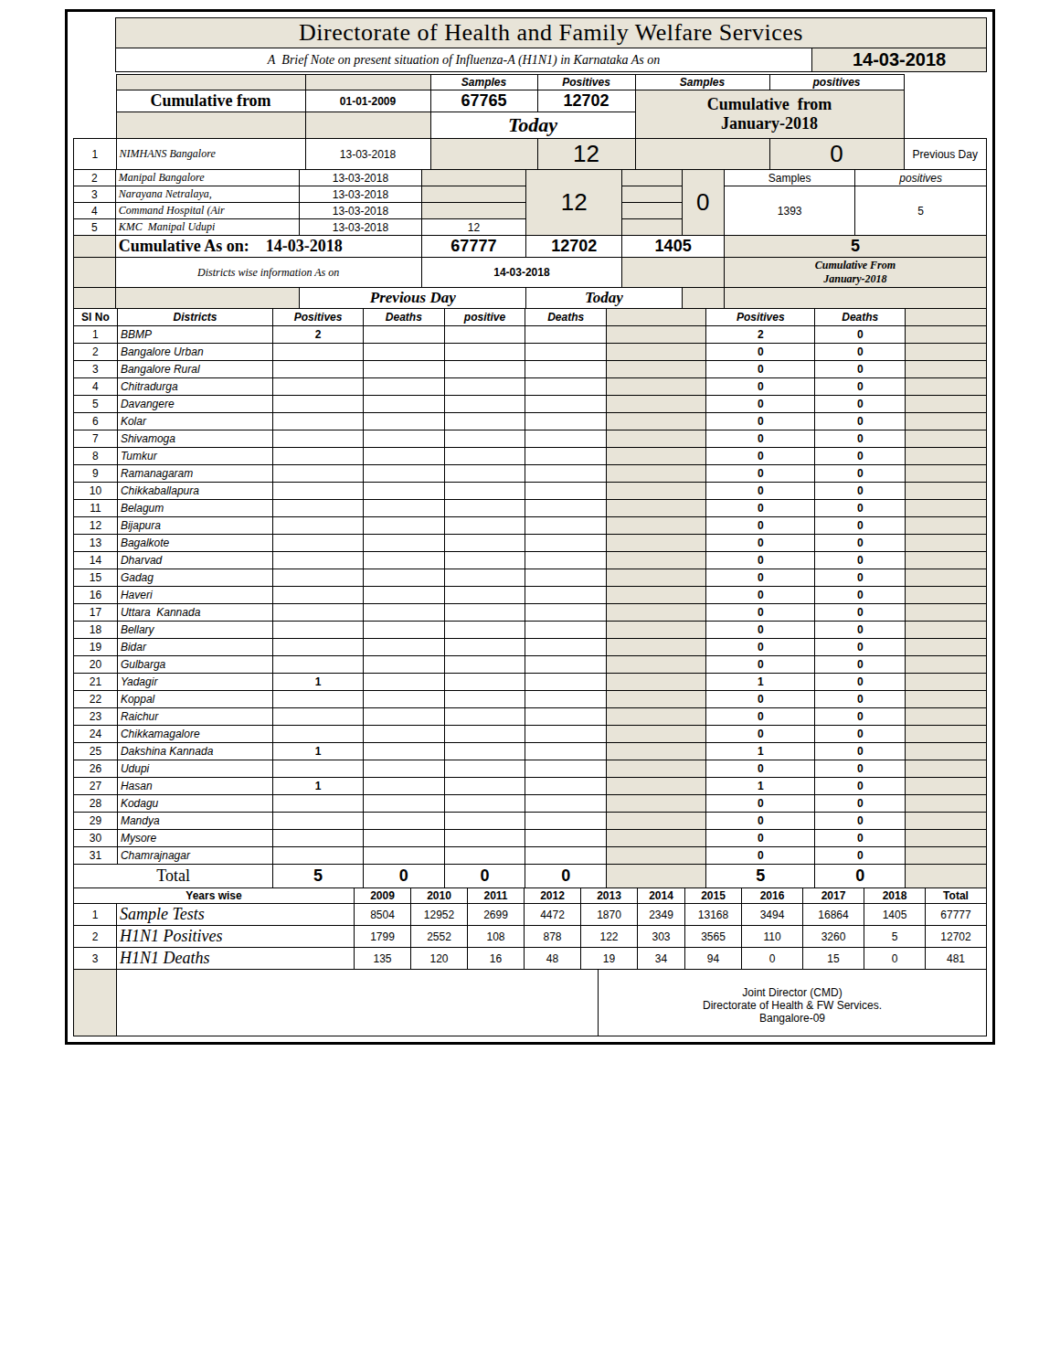| | Directorate of Health and Family Welfare Services |
| | A Brief Note on present situation of Influenza-A (H1N1) in Karnataka As on | 14-03-2018 |
| | | | Samples | Positives | Samples | positives |
| | Cumulative from | 01-01-2009 | 67765 | 12702 | Cumulative from January-2018 |
| | | | Today |
| 1 | NIMHANS Bangalore | 13-03-2018 | | 12 | | 0 | Previous Day |
| 2 | Manipal Bangalore | 13-03-2018 | | 12 | | 0 | Samples | positives |
| 3 | Narayana Netralaya, | 13-03-2018 | | | 1393 | 5 |
| 4 | Command Hospital (Air | 13-03-2018 | | |
| 5 | KMC Manipal Udupi | 13-03-2018 | 12 | |
| | Cumulative As on: 14-03-2018 | 67777 | 12702 | 1405 | 5 |
| | Districts wise information As on | 14-03-2018 | | Cumulative From January-2018 |
| | | Previous Day | Today | | |
| Sl No | Districts | Positives | Deaths | positive | Deaths | | Positives | Deaths | |
| 1 | BBMP | 2 | | | | | 2 | 0 | |
| 2 | Bangalore Urban | | | | | | 0 | 0 | |
| 3 | Bangalore Rural | | | | | | 0 | 0 | |
| 4 | Chitradurga | | | | | | 0 | 0 | |
| 5 | Davangere | | | | | | 0 | 0 | |
| 6 | Kolar | | | | | | 0 | 0 | |
| 7 | Shivamoga | | | | | | 0 | 0 | |
| 8 | Tumkur | | | | | | 0 | 0 | |
| 9 | Ramanagaram | | | | | | 0 | 0 | |
| 10 | Chikkaballapura | | | | | | 0 | 0 | |
| 11 | Belagum | | | | | | 0 | 0 | |
| 12 | Bijapura | | | | | | 0 | 0 | |
| 13 | Bagalkote | | | | | | 0 | 0 | |
| 14 | Dharvad | | | | | | 0 | 0 | |
| 15 | Gadag | | | | | | 0 | 0 | |
| 16 | Haveri | | | | | | 0 | 0 | |
| 17 | Uttara Kannada | | | | | | 0 | 0 | |
| 18 | Bellary | | | | | | 0 | 0 | |
| 19 | Bidar | | | | | | 0 | 0 | |
| 20 | Gulbarga | | | | | | 0 | 0 | |
| 21 | Yadagir | 1 | | | | | 1 | 0 | |
| 22 | Koppal | | | | | | 0 | 0 | |
| 23 | Raichur | | | | | | 0 | 0 | |
| 24 | Chikkamagalore | | | | | | 0 | 0 | |
| 25 | Dakshina Kannada | 1 | | | | | 1 | 0 | |
| 26 | Udupi | | | | | | 0 | 0 | |
| 27 | Hasan | 1 | | | | | 1 | 0 | |
| 28 | Kodagu | | | | | | 0 | 0 | |
| 29 | Mandya | | | | | | 0 | 0 | |
| 30 | Mysore | | | | | | 0 | 0 | |
| 31 | Chamrajnagar | | | | | | 0 | 0 | |
| Total | 5 | 0 | 0 | 0 | | 5 | 0 | |
| Years wise | 2009 | 2010 | 2011 | 2012 | 2013 | 2014 | 2015 | 2016 | 2017 | 2018 | Total |
| 1 | Sample Tests | 8504 | 12952 | 2699 | 4472 | 1870 | 2349 | 13168 | 3494 | 16864 | 1405 | 67777 |
| 2 | H1N1 Positives | 1799 | 2552 | 108 | 878 | 122 | 303 | 3565 | 110 | 3260 | 5 | 12702 |
| 3 | H1N1 Deaths | 135 | 120 | 16 | 48 | 19 | 34 | 94 | 0 | 15 | 0 | 481 |
| | | Joint Director (CMD) Directorate of Health & FW Services. Bangalore-09 |